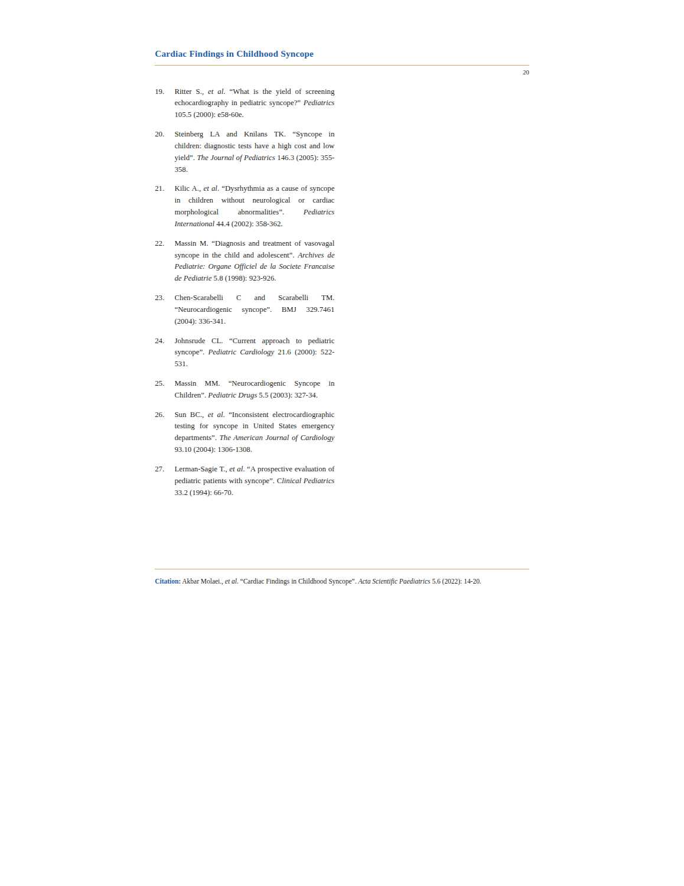Cardiac Findings in Childhood Syncope
20
19. Ritter S., et al. “What is the yield of screening echocardiography in pediatric syncope?” Pediatrics 105.5 (2000): e58-60e.
20. Steinberg LA and Knilans TK. “Syncope in children: diagnostic tests have a high cost and low yield”. The Journal of Pediatrics 146.3 (2005): 355-358.
21. Kilic A., et al. “Dysrhythmia as a cause of syncope in children without neurological or cardiac morphological abnormalities”. Pediatrics International 44.4 (2002): 358-362.
22. Massin M. “Diagnosis and treatment of vasovagal syncope in the child and adolescent”. Archives de Pediatrie: Organe Officiel de la Societe Francaise de Pediatrie 5.8 (1998): 923-926.
23. Chen-Scarabelli C and Scarabelli TM. “Neurocardiogenic syncope”. BMJ 329.7461 (2004): 336-341.
24. Johnsrude CL. “Current approach to pediatric syncope”. Pediatric Cardiology 21.6 (2000): 522-531.
25. Massin MM. “Neurocardiogenic Syncope in Children”. Pediatric Drugs 5.5 (2003): 327-34.
26. Sun BC., et al. “Inconsistent electrocardiographic testing for syncope in United States emergency departments”. The American Journal of Cardiology 93.10 (2004): 1306-1308.
27. Lerman-Sagie T., et al. “A prospective evaluation of pediatric patients with syncope”. Clinical Pediatrics 33.2 (1994): 66-70.
Citation: Akbar Molaei., et al. “Cardiac Findings in Childhood Syncope”. Acta Scientific Paediatrics 5.6 (2022): 14-20.